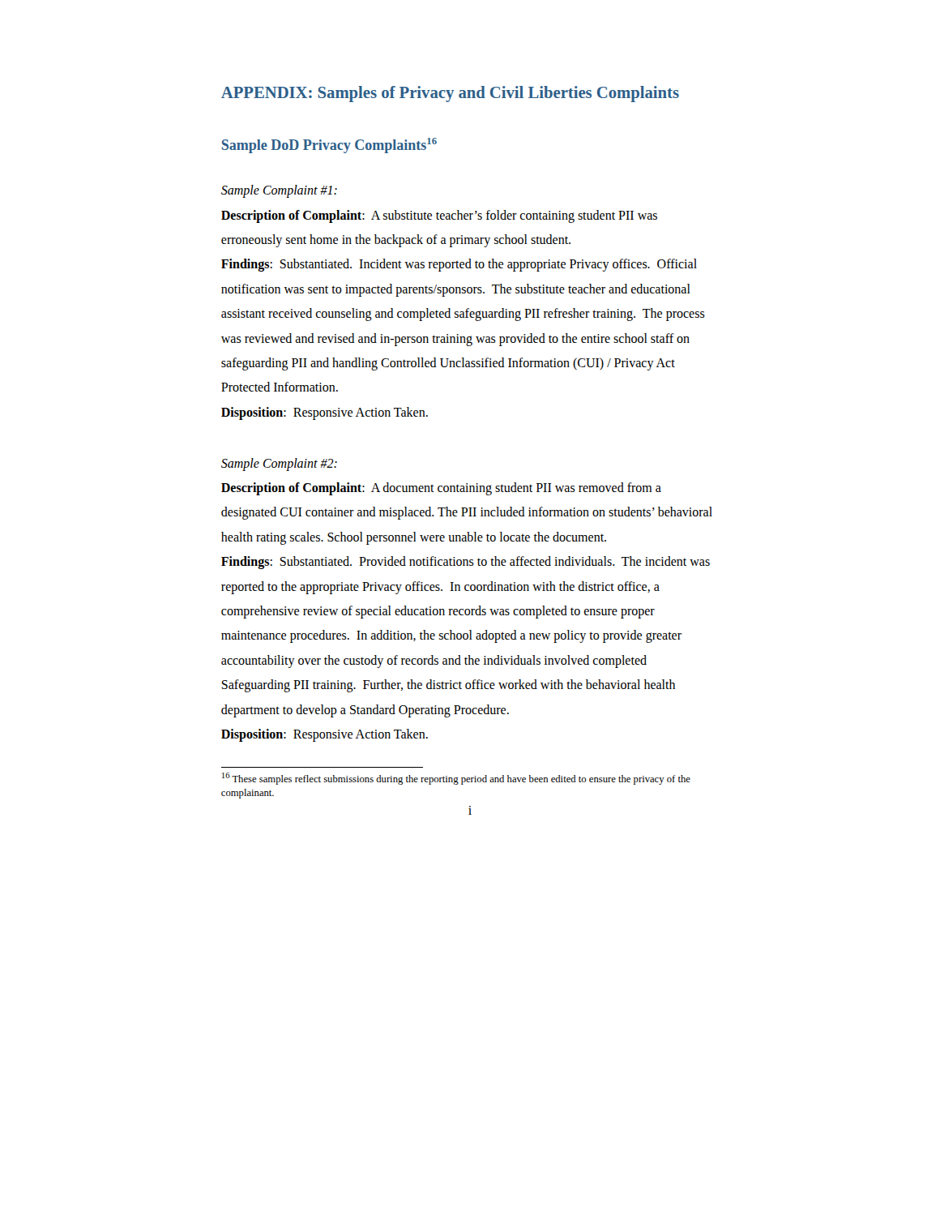APPENDIX: Samples of Privacy and Civil Liberties Complaints
Sample DoD Privacy Complaints16
Sample Complaint #1:
Description of Complaint: A substitute teacher’s folder containing student PII was erroneously sent home in the backpack of a primary school student.
Findings: Substantiated. Incident was reported to the appropriate Privacy offices. Official notification was sent to impacted parents/sponsors. The substitute teacher and educational assistant received counseling and completed safeguarding PII refresher training. The process was reviewed and revised and in-person training was provided to the entire school staff on safeguarding PII and handling Controlled Unclassified Information (CUI) / Privacy Act Protected Information.
Disposition: Responsive Action Taken.
Sample Complaint #2:
Description of Complaint: A document containing student PII was removed from a designated CUI container and misplaced. The PII included information on students’ behavioral health rating scales. School personnel were unable to locate the document.
Findings: Substantiated. Provided notifications to the affected individuals. The incident was reported to the appropriate Privacy offices. In coordination with the district office, a comprehensive review of special education records was completed to ensure proper maintenance procedures. In addition, the school adopted a new policy to provide greater accountability over the custody of records and the individuals involved completed Safeguarding PII training. Further, the district office worked with the behavioral health department to develop a Standard Operating Procedure.
Disposition: Responsive Action Taken.
16 These samples reflect submissions during the reporting period and have been edited to ensure the privacy of the complainant.
i